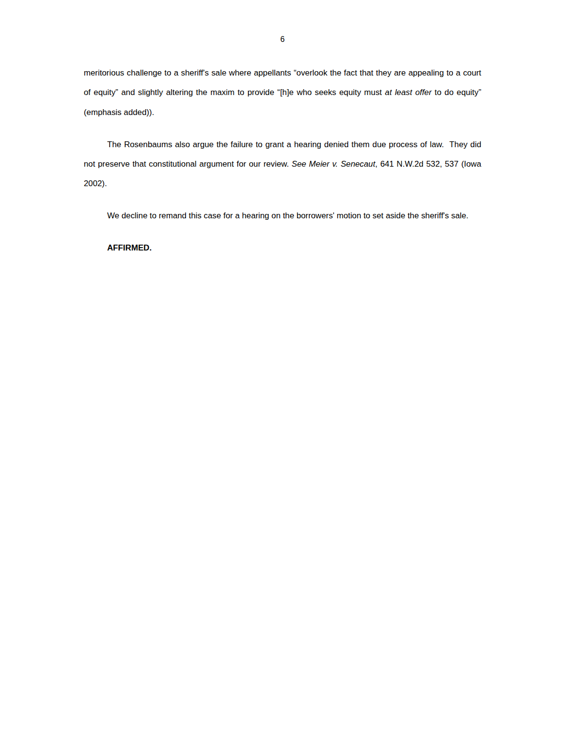6
meritorious challenge to a sheriff's sale where appellants “overlook the fact that they are appealing to a court of equity” and slightly altering the maxim to provide “[h]e who seeks equity must at least offer to do equity” (emphasis added)).
The Rosenbaums also argue the failure to grant a hearing denied them due process of law. They did not preserve that constitutional argument for our review. See Meier v. Senecaut, 641 N.W.2d 532, 537 (Iowa 2002).
We decline to remand this case for a hearing on the borrowers' motion to set aside the sheriff's sale.
AFFIRMED.